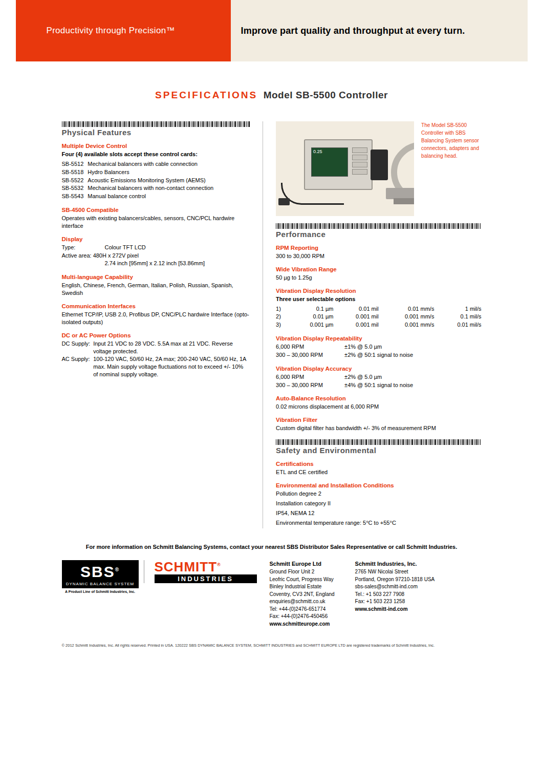Productivity through Precision™
Improve part quality and throughput at every turn.
SPECIFICATIONS Model SB-5500 Controller
Physical Features
Multiple Device Control
Four (4) available slots accept these control cards:
| SB-5512 | Mechanical balancers with cable connection |
| SB-5518 | Hydro Balancers |
| SB-5522 | Acoustic Emissions Monitoring System (AEMS) |
| SB-5532 | Mechanical balancers with non-contact connection |
| SB-5543 | Manual balance control |
SB-4500 Compatible
Operates with existing balancers/cables, sensors, CNC/PCL hardwire interface
Display
| Type: | Colour TFT LCD |
| Active area: 480H x 272V pixel |
| | 2.74 inch [95mm] x 2.12 inch [53.86mm] |
Multi-language Capability
English, Chinese, French, German, Italian, Polish, Russian, Spanish, Swedish
Communication Interfaces
Ethernet TCP/IP, USB 2.0, Profibus DP, CNC/PLC hardwire Interface (opto-isolated outputs)
DC or AC Power Options
| DC Supply: | Input 21 VDC to 28 VDC. 5.5A max at 21 VDC. Reverse voltage protected. |
| AC Supply: | 100-120 VAC, 50/60 Hz, 2A max; 200-240 VAC, 50/60 Hz, 1A max. Main supply voltage fluctuations not to exceed +/- 10% of nominal supply voltage. |
0.25
The Model SB-5500 Controller with SBS Balancing System sensor connectors, adapters and balancing head.
Performance
RPM Reporting
300 to 30,000 RPM
Wide Vibration Range
50 µg to 1.25g
Vibration Display Resolution
Three user selectable options
| 1) | 0.1 µm | 0.01 mil | 0.01 mm/s | 1 mil/s |
| 2) | 0.01 µm | 0.001 mil | 0.001 mm/s | 0.1 mil/s |
| 3) | 0.001 µm | 0.001 mil | 0.001 mm/s | 0.01 mil/s |
Vibration Display Repeatability
| 6,000 RPM | ±1% @ 5.0 µm |
| 300 – 30,000 RPM | ±2% @ 50:1 signal to noise |
Vibration Display Accuracy
| 6,000 RPM | ±2% @ 5.0 µm |
| 300 – 30,000 RPM | ±4% @ 50:1 signal to noise |
Auto-Balance Resolution
0.02 microns displacement at 6,000 RPM
Vibration Filter
Custom digital filter has bandwidth +/- 3% of measurement RPM
Safety and Environmental
Certifications
ETL and CE certified
Environmental and Installation Conditions
Pollution degree 2
Installation category II
IP54, NEMA 12
Environmental temperature range: 5°C to +55°C
For more information on Schmitt Balancing Systems, contact your nearest SBS Distributor Sales Representative or call Schmitt Industries.
SBS®
DYNAMIC BALANCE SYSTEM
A Product Line of Schmitt Industries, Inc.
SCHMITT®
INDUSTRIES
Schmitt Europe Ltd
Ground Floor Unit 2
Leofric Court, Progress Way
Binley Industrial Estate
Coventry, CV3 2NT, England
enquiries@schmitt.co.uk
Tel: +44-(0)2476-651774
Fax: +44-(0)2476-450456
www.schmitteurope.com
Schmitt Industries, Inc.
2765 NW Nicolai Street
Portland, Oregon 97210-1818 USA
sbs-sales@schmitt-ind.com
Tel.: +1 503 227 7908
Fax: +1 503 223 1258
www.schmitt-ind.com
© 2012 Schmitt Industries, Inc. All rights reserved. Printed in USA. 120222 SBS DYNAMIC BALANCE SYSTEM, SCHMITT INDUSTRIES and SCHMITT EUROPE LTD are registered trademarks of Schmitt Industries, Inc.